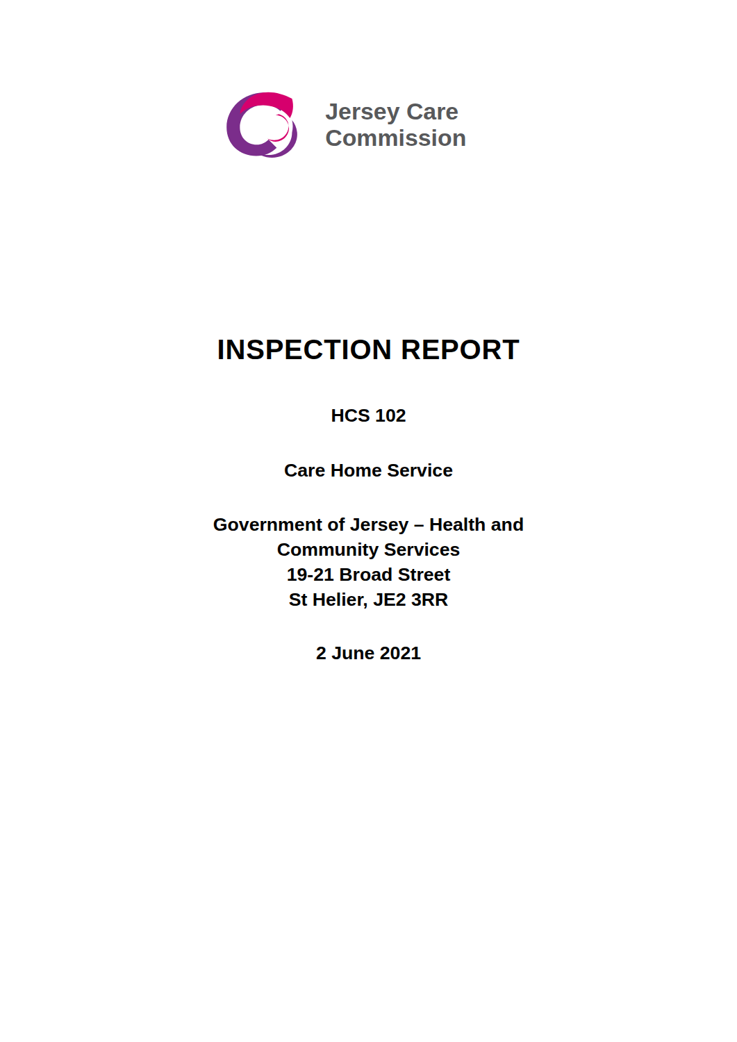Jersey Care Commission
INSPECTION REPORT
HCS 102
Care Home Service
Government of Jersey – Health and
Community Services
19-21 Broad Street
St Helier, JE2 3RR
2 June 2021